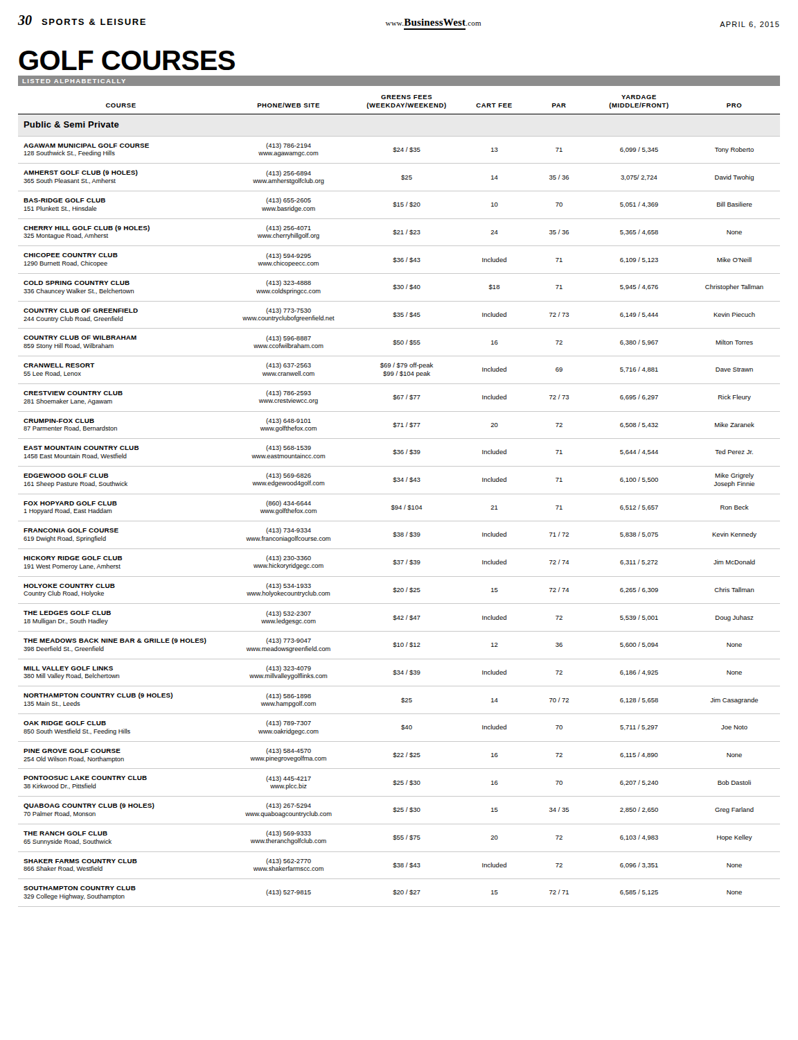30 SPORTS & LEISURE
www. BusinessWest.com
APRIL 6, 2015
GOLF COURSES
LISTED ALPHABETICALLY
| COURSE | PHONE/WEB SITE | GREENS FEES (WEEKDAY/WEEKEND) | CART FEE | PAR | YARDAGE (MIDDLE/FRONT) | PRO |
| --- | --- | --- | --- | --- | --- | --- |
| Public & Semi Private |
| AGAWAM MUNICIPAL GOLF COURSE 128 Southwick St., Feeding Hills | (413) 786-2194 www.agawamgc.com | $24 / $35 | 13 | 71 | 6,099 / 5,345 | Tony Roberto |
| AMHERST GOLF CLUB (9 HOLES) 365 South Pleasant St., Amherst | (413) 256-6894 www.amherstgolfclub.org | $25 | 14 | 35 / 36 | 3,075/ 2,724 | David Twohig |
| BAS-RIDGE GOLF CLUB 151 Plunkett St., Hinsdale | (413) 655-2605 www.basridge.com | $15 / $20 | 10 | 70 | 5,051 / 4,369 | Bill Basiliere |
| CHERRY HILL GOLF CLUB (9 HOLES) 325 Montague Road, Amherst | (413) 256-4071 www.cherryhillgolf.org | $21 / $23 | 24 | 35 / 36 | 5,365 / 4,658 | None |
| CHICOPEE COUNTRY CLUB 1290 Burnett Road, Chicopee | (413) 594-9295 www.chicopeecc.com | $36 / $43 | Included | 71 | 6,109 / 5,123 | Mike O'Neill |
| COLD SPRING COUNTRY CLUB 336 Chauncey Walker St., Belchertown | (413) 323-4888 www.coldspringcc.com | $30 / $40 | $18 | 71 | 5,945 / 4,676 | Christopher Tallman |
| COUNTRY CLUB OF GREENFIELD 244 Country Club Road, Greenfield | (413) 773-7530 www.countryclubofgreenfield.net | $35 / $45 | Included | 72 / 73 | 6,149 / 5,444 | Kevin Piecuch |
| COUNTRY CLUB OF WILBRAHAM 859 Stony Hill Road, Wilbraham | (413) 596-8887 www.ccofwilbraham.com | $50 / $55 | 16 | 72 | 6,380 / 5,967 | Milton Torres |
| CRANWELL RESORT 55 Lee Road, Lenox | (413) 637-2563 www.cranwell.com | $69 / $79 off-peak $99 / $104 peak | Included | 69 | 5,716 / 4,881 | Dave Strawn |
| CRESTVIEW COUNTRY CLUB 281 Shoemaker Lane, Agawam | (413) 786-2593 www.crestviewcc.org | $67 / $77 | Included | 72 / 73 | 6,695 / 6,297 | Rick Fleury |
| CRUMPIN-FOX CLUB 87 Parmenter Road, Bernardston | (413) 648-9101 www.golfthefox.com | $71 / $77 | 20 | 72 | 6,508 / 5,432 | Mike Zaranek |
| EAST MOUNTAIN COUNTRY CLUB 1458 East Mountain Road, Westfield | (413) 568-1539 www.eastmountaincc.com | $36 / $39 | Included | 71 | 5,644 / 4,544 | Ted Perez Jr. |
| EDGEWOOD GOLF CLUB 161 Sheep Pasture Road, Southwick | (413) 569-6826 www.edgewood4golf.com | $34 / $43 | Included | 71 | 6,100 / 5,500 | Mike Grigrely Joseph Finnie |
| FOX HOPYARD GOLF CLUB 1 Hopyard Road, East Haddam | (860) 434-6644 www.golfthefox.com | $94 / $104 | 21 | 71 | 6,512 / 5,657 | Ron Beck |
| FRANCONIA GOLF COURSE 619 Dwight Road, Springfield | (413) 734-9334 www.franconiagolfcourse.com | $38 / $39 | Included | 71 / 72 | 5,838 / 5,075 | Kevin Kennedy |
| HICKORY RIDGE GOLF CLUB 191 West Pomeroy Lane, Amherst | (413) 230-3360 www.hickoryridgegc.com | $37 / $39 | Included | 72 / 74 | 6,311 / 5,272 | Jim McDonald |
| HOLYOKE COUNTRY CLUB Country Club Road, Holyoke | (413) 534-1933 www.holyokecountryclub.com | $20 / $25 | 15 | 72 / 74 | 6,265 / 6,309 | Chris Tallman |
| THE LEDGES GOLF CLUB 18 Mulligan Dr., South Hadley | (413) 532-2307 www.ledgesgc.com | $42 / $47 | Included | 72 | 5,539 / 5,001 | Doug Juhasz |
| THE MEADOWS BACK NINE BAR & GRILLE (9 HOLES) 398 Deerfield St., Greenfield | (413) 773-9047 www.meadowsgreenfield.com | $10 / $12 | 12 | 36 | 5,600 / 5,094 | None |
| MILL VALLEY GOLF LINKS 380 Mill Valley Road, Belchertown | (413) 323-4079 www.millvalleygolflinks.com | $34 / $39 | Included | 72 | 6,186 / 4,925 | None |
| NORTHAMPTON COUNTRY CLUB (9 HOLES) 135 Main St., Leeds | (413) 586-1898 www.hampgolf.com | $25 | 14 | 70 / 72 | 6,128 / 5,658 | Jim Casagrande |
| OAK RIDGE GOLF CLUB 850 South Westfield St., Feeding Hills | (413) 789-7307 www.oakridgegc.com | $40 | Included | 70 | 5,711 / 5,297 | Joe Noto |
| PINE GROVE GOLF COURSE 254 Old Wilson Road, Northampton | (413) 584-4570 www.pinegrovegolfma.com | $22 / $25 | 16 | 72 | 6,115 / 4,890 | None |
| PONTOOSUC LAKE COUNTRY CLUB 38 Kirkwood Dr., Pittsfield | (413) 445-4217 www.plcc.biz | $25 / $30 | 16 | 70 | 6,207 / 5,240 | Bob Dastoli |
| QUABOAG COUNTRY CLUB (9 HOLES) 70 Palmer Road, Monson | (413) 267-5294 www.quaboagcountryclub.com | $25 / $30 | 15 | 34 / 35 | 2,850 / 2,650 | Greg Farland |
| THE RANCH GOLF CLUB 65 Sunnyside Road, Southwick | (413) 569-9333 www.theranchgolfclub.com | $55 / $75 | 20 | 72 | 6,103 / 4,983 | Hope Kelley |
| SHAKER FARMS COUNTRY CLUB 866 Shaker Road, Westfield | (413) 562-2770 www.shakerfarmscc.com | $38 / $43 | Included | 72 | 6,096 / 3,351 | None |
| SOUTHAMPTON COUNTRY CLUB 329 College Highway, Southampton | (413) 527-9815 | $20 / $27 | 15 | 72 / 71 | 6,585 / 5,125 | None |